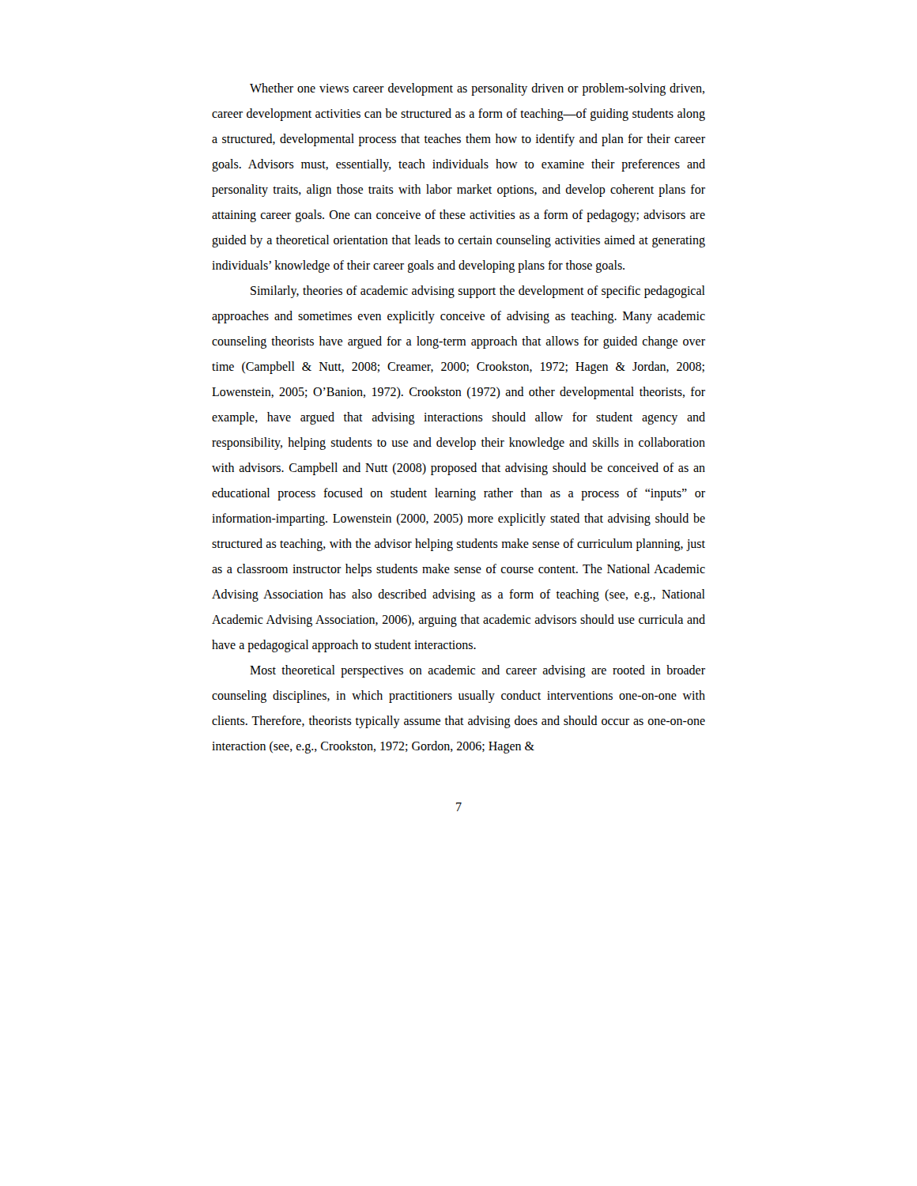Whether one views career development as personality driven or problem-solving driven, career development activities can be structured as a form of teaching—of guiding students along a structured, developmental process that teaches them how to identify and plan for their career goals. Advisors must, essentially, teach individuals how to examine their preferences and personality traits, align those traits with labor market options, and develop coherent plans for attaining career goals. One can conceive of these activities as a form of pedagogy; advisors are guided by a theoretical orientation that leads to certain counseling activities aimed at generating individuals’ knowledge of their career goals and developing plans for those goals.
Similarly, theories of academic advising support the development of specific pedagogical approaches and sometimes even explicitly conceive of advising as teaching. Many academic counseling theorists have argued for a long-term approach that allows for guided change over time (Campbell & Nutt, 2008; Creamer, 2000; Crookston, 1972; Hagen & Jordan, 2008; Lowenstein, 2005; O’Banion, 1972). Crookston (1972) and other developmental theorists, for example, have argued that advising interactions should allow for student agency and responsibility, helping students to use and develop their knowledge and skills in collaboration with advisors. Campbell and Nutt (2008) proposed that advising should be conceived of as an educational process focused on student learning rather than as a process of “inputs” or information-imparting. Lowenstein (2000, 2005) more explicitly stated that advising should be structured as teaching, with the advisor helping students make sense of curriculum planning, just as a classroom instructor helps students make sense of course content. The National Academic Advising Association has also described advising as a form of teaching (see, e.g., National Academic Advising Association, 2006), arguing that academic advisors should use curricula and have a pedagogical approach to student interactions.
Most theoretical perspectives on academic and career advising are rooted in broader counseling disciplines, in which practitioners usually conduct interventions one-on-one with clients. Therefore, theorists typically assume that advising does and should occur as one-on-one interaction (see, e.g., Crookston, 1972; Gordon, 2006; Hagen &
7